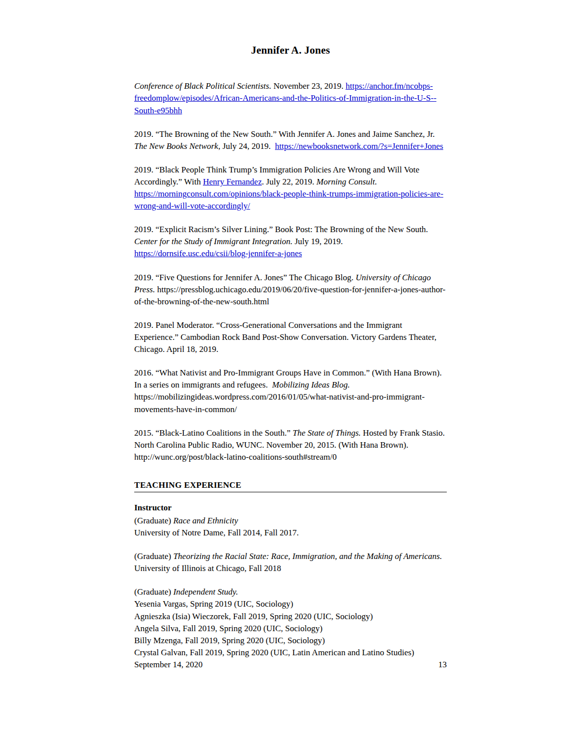Jennifer A. Jones
Conference of Black Political Scientists. November 23, 2019. https://anchor.fm/ncobps-freedomplow/episodes/African-Americans-and-the-Politics-of-Immigration-in-the-U-S--South-e95bhh
2019. “The Browning of the New South.” With Jennifer A. Jones and Jaime Sanchez, Jr. The New Books Network, July 24, 2019. https://newbooksnetwork.com/?s=Jennifer+Jones
2019. “Black People Think Trump’s Immigration Policies Are Wrong and Will Vote Accordingly.” With Henry Fernandez. July 22, 2019. Morning Consult. https://morningconsult.com/opinions/black-people-think-trumps-immigration-policies-are-wrong-and-will-vote-accordingly/
2019. “Explicit Racism’s Silver Lining.” Book Post: The Browning of the New South. Center for the Study of Immigrant Integration. July 19, 2019. https://dornsife.usc.edu/csii/blog-jennifer-a-jones
2019. “Five Questions for Jennifer A. Jones” The Chicago Blog. University of Chicago Press. https://pressblog.uchicago.edu/2019/06/20/five-question-for-jennifer-a-jones-author-of-the-browning-of-the-new-south.html
2019. Panel Moderator. “Cross-Generational Conversations and the Immigrant Experience.” Cambodian Rock Band Post-Show Conversation. Victory Gardens Theater, Chicago. April 18, 2019.
2016. “What Nativist and Pro-Immigrant Groups Have in Common.” (With Hana Brown). In a series on immigrants and refugees. Mobilizing Ideas Blog. https://mobilizingideas.wordpress.com/2016/01/05/what-nativist-and-pro-immigrant-movements-have-in-common/
2015. “Black-Latino Coalitions in the South.” The State of Things. Hosted by Frank Stasio. North Carolina Public Radio, WUNC. November 20, 2015. (With Hana Brown). http://wunc.org/post/black-latino-coalitions-south#stream/0
TEACHING EXPERIENCE
Instructor
(Graduate) Race and Ethnicity
University of Notre Dame, Fall 2014, Fall 2017.
(Graduate) Theorizing the Racial State: Race, Immigration, and the Making of Americans.
University of Illinois at Chicago, Fall 2018
(Graduate) Independent Study.
Yesenia Vargas, Spring 2019 (UIC, Sociology)
Agnieszka (Isia) Wieczorek, Fall 2019, Spring 2020 (UIC, Sociology)
Angela Silva, Fall 2019, Spring 2020 (UIC, Sociology)
Billy Mzenga, Fall 2019, Spring 2020 (UIC, Sociology)
Crystal Galvan, Fall 2019, Spring 2020 (UIC, Latin American and Latino Studies)
September 14, 2020 13